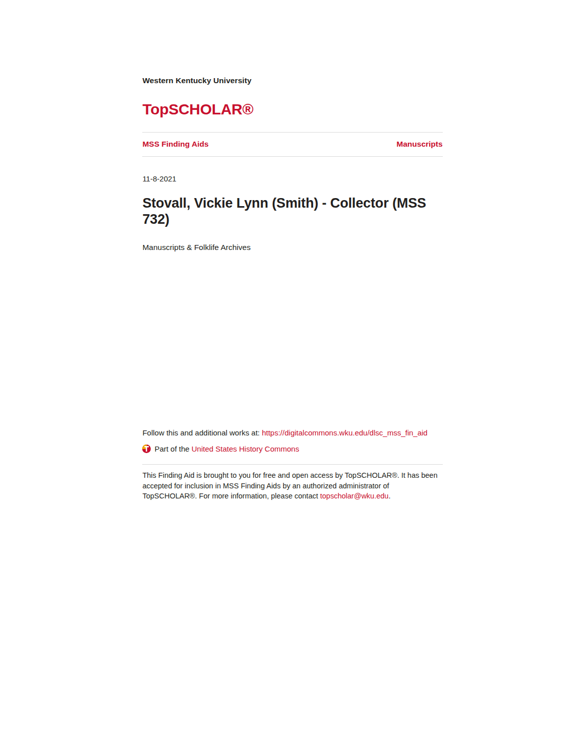Western Kentucky University
TopSCHOLAR®
MSS Finding Aids Manuscripts
11-8-2021
Stovall, Vickie Lynn (Smith) - Collector (MSS 732)
Manuscripts & Folklife Archives
Follow this and additional works at: https://digitalcommons.wku.edu/dlsc_mss_fin_aid
Part of the United States History Commons
This Finding Aid is brought to you for free and open access by TopSCHOLAR®. It has been accepted for inclusion in MSS Finding Aids by an authorized administrator of TopSCHOLAR®. For more information, please contact topscholar@wku.edu.